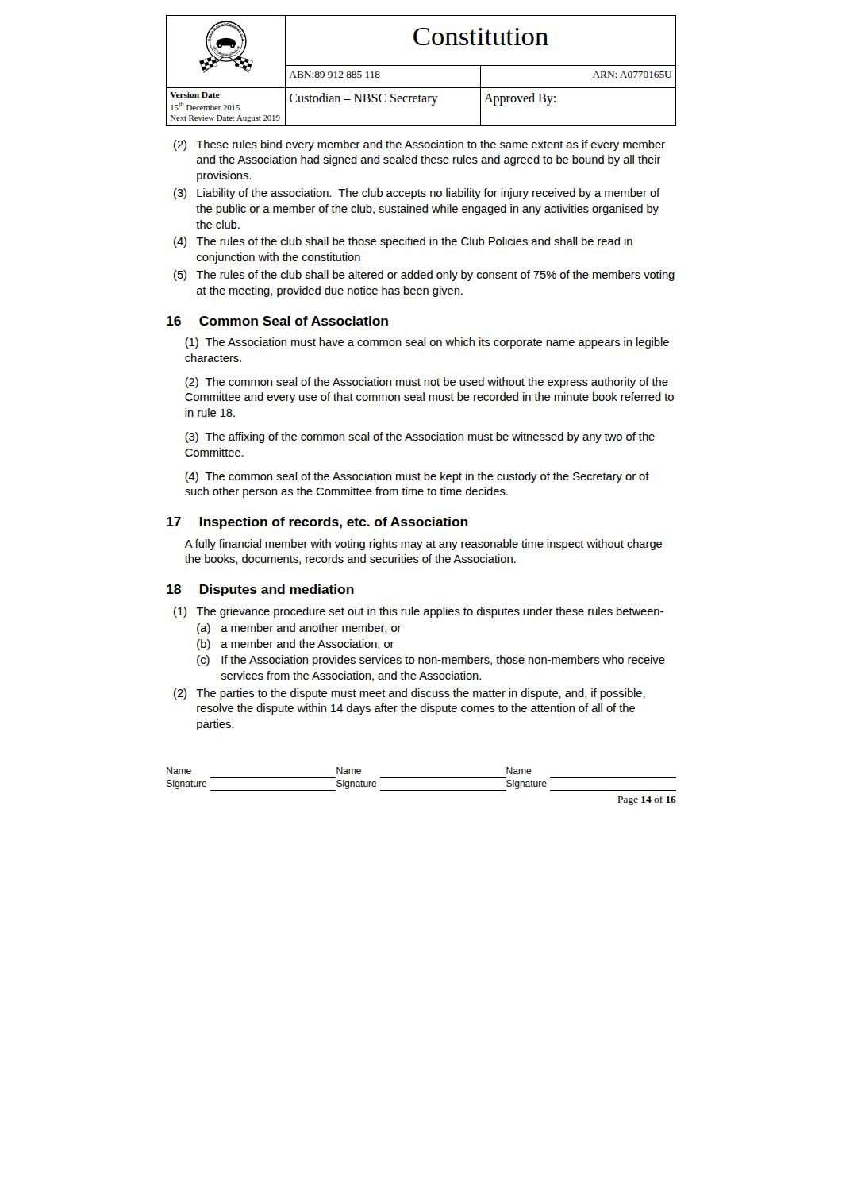| NORTH BAY SPEEDWAY CLUB VICTORIA AUSTRALIA | Constitution |
| ABN:89 912 885 118 | ARN: A0770165U |
| Version Date 15 th December 2015 Next Review Date: August 2019 | Custodian – NBSC Secretary | Approved By: |
(2) These rules bind every member and the Association to the same extent as if every member and the Association had signed and sealed these rules and agreed to be bound by all their provisions.
(3) Liability of the association. The club accepts no liability for injury received by a member of the public or a member of the club, sustained while engaged in any activities organised by the club.
(4) The rules of the club shall be those specified in the Club Policies and shall be read in conjunction with the constitution
(5) The rules of the club shall be altered or added only by consent of 75% of the members voting at the meeting, provided due notice has been given.
16 Common Seal of Association
(1) The Association must have a common seal on which its corporate name appears in legible characters.
(2) The common seal of the Association must not be used without the express authority of the Committee and every use of that common seal must be recorded in the minute book referred to in rule 18.
(3) The affixing of the common seal of the Association must be witnessed by any two of the Committee.
(4) The common seal of the Association must be kept in the custody of the Secretary or of such other person as the Committee from time to time decides.
17 Inspection of records, etc. of Association
A fully financial member with voting rights may at any reasonable time inspect without charge the books, documents, records and securities of the Association.
18 Disputes and mediation
(1) The grievance procedure set out in this rule applies to disputes under these rules between-
(a) a member and another member; or
(b) a member and the Association; or
(c) If the Association provides services to non-members, those non-members who receive services from the Association, and the Association.
(2) The parties to the dispute must meet and discuss the matter in dispute, and, if possible, resolve the dispute within 14 days after the dispute comes to the attention of all of the parties.
| Name | | Name | | Name | |
| Signature | | Signature | | Signature | |
Page 14 of 16